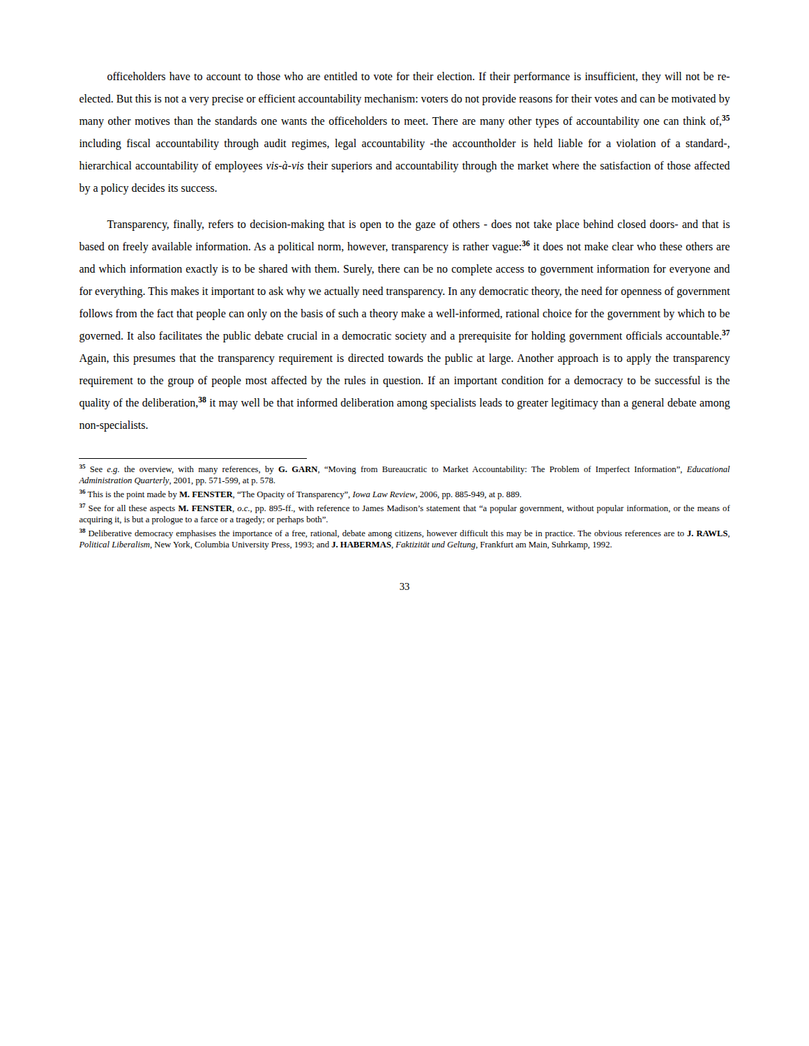officeholders have to account to those who are entitled to vote for their election. If their performance is insufficient, they will not be re-elected. But this is not a very precise or efficient accountability mechanism: voters do not provide reasons for their votes and can be motivated by many other motives than the standards one wants the officeholders to meet. There are many other types of accountability one can think of,35 including fiscal accountability through audit regimes, legal accountability -the accountholder is held liable for a violation of a standard-, hierarchical accountability of employees vis-à-vis their superiors and accountability through the market where the satisfaction of those affected by a policy decides its success.
Transparency, finally, refers to decision-making that is open to the gaze of others - does not take place behind closed doors- and that is based on freely available information. As a political norm, however, transparency is rather vague:36 it does not make clear who these others are and which information exactly is to be shared with them. Surely, there can be no complete access to government information for everyone and for everything. This makes it important to ask why we actually need transparency. In any democratic theory, the need for openness of government follows from the fact that people can only on the basis of such a theory make a well-informed, rational choice for the government by which to be governed. It also facilitates the public debate crucial in a democratic society and a prerequisite for holding government officials accountable.37 Again, this presumes that the transparency requirement is directed towards the public at large. Another approach is to apply the transparency requirement to the group of people most affected by the rules in question. If an important condition for a democracy to be successful is the quality of the deliberation,38 it may well be that informed deliberation among specialists leads to greater legitimacy than a general debate among non-specialists.
35 See e.g. the overview, with many references, by G. GARN, “Moving from Bureaucratic to Market Accountability: The Problem of Imperfect Information”, Educational Administration Quarterly, 2001, pp. 571-599, at p. 578.
36 This is the point made by M. FENSTER, “The Opacity of Transparency”, Iowa Law Review, 2006, pp. 885-949, at p. 889.
37 See for all these aspects M. FENSTER, o.c., pp. 895-ff., with reference to James Madison’s statement that “a popular government, without popular information, or the means of acquiring it, is but a prologue to a farce or a tragedy; or perhaps both”.
38 Deliberative democracy emphasises the importance of a free, rational, debate among citizens, however difficult this may be in practice. The obvious references are to J. RAWLS, Political Liberalism, New York, Columbia University Press, 1993; and J. HABERMAS, Faktizität und Geltung, Frankfurt am Main, Suhrkamp, 1992.
33